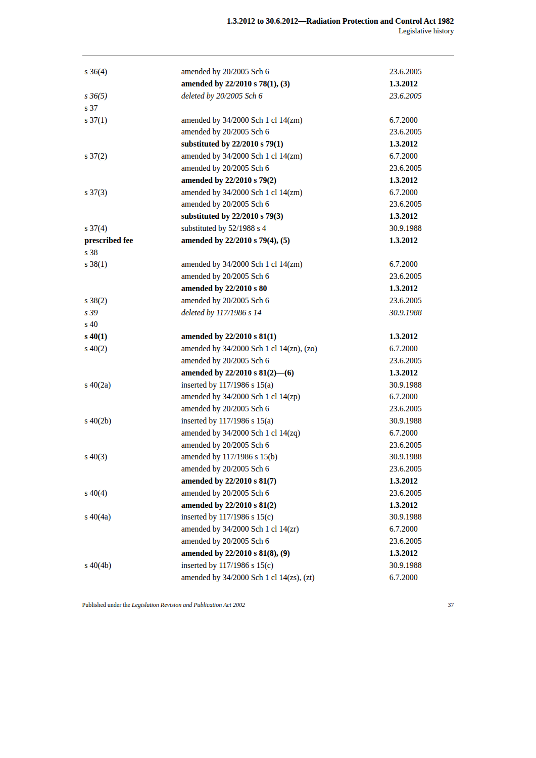1.3.2012 to 30.6.2012—Radiation Protection and Control Act 1982
Legislative history
| s 36(4) | amended by 20/2005 Sch 6 | 23.6.2005 |
| | amended by 22/2010 s 78(1), (3) | 1.3.2012 |
| s 36(5) | deleted by 20/2005 Sch 6 | 23.6.2005 |
| s 37 | | |
| s 37(1) | amended by 34/2000 Sch 1 cl 14(zm) | 6.7.2000 |
| | amended by 20/2005 Sch 6 | 23.6.2005 |
| | substituted by 22/2010 s 79(1) | 1.3.2012 |
| s 37(2) | amended by 34/2000 Sch 1 cl 14(zm) | 6.7.2000 |
| | amended by 20/2005 Sch 6 | 23.6.2005 |
| | amended by 22/2010 s 79(2) | 1.3.2012 |
| s 37(3) | amended by 34/2000 Sch 1 cl 14(zm) | 6.7.2000 |
| | amended by 20/2005 Sch 6 | 23.6.2005 |
| | substituted by 22/2010 s 79(3) | 1.3.2012 |
| s 37(4) | substituted by 52/1988 s 4 | 30.9.1988 |
| prescribed fee | amended by 22/2010 s 79(4), (5) | 1.3.2012 |
| s 38 | | |
| s 38(1) | amended by 34/2000 Sch 1 cl 14(zm) | 6.7.2000 |
| | amended by 20/2005 Sch 6 | 23.6.2005 |
| | amended by 22/2010 s 80 | 1.3.2012 |
| s 38(2) | amended by 20/2005 Sch 6 | 23.6.2005 |
| s 39 | deleted by 117/1986 s 14 | 30.9.1988 |
| s 40 | | |
| s 40(1) | amended by 22/2010 s 81(1) | 1.3.2012 |
| s 40(2) | amended by 34/2000 Sch 1 cl 14(zn), (zo) | 6.7.2000 |
| | amended by 20/2005 Sch 6 | 23.6.2005 |
| | amended by 22/2010 s 81(2)—(6) | 1.3.2012 |
| s 40(2a) | inserted by 117/1986 s 15(a) | 30.9.1988 |
| | amended by 34/2000 Sch 1 cl 14(zp) | 6.7.2000 |
| | amended by 20/2005 Sch 6 | 23.6.2005 |
| s 40(2b) | inserted by 117/1986 s 15(a) | 30.9.1988 |
| | amended by 34/2000 Sch 1 cl 14(zq) | 6.7.2000 |
| | amended by 20/2005 Sch 6 | 23.6.2005 |
| s 40(3) | amended by 117/1986 s 15(b) | 30.9.1988 |
| | amended by 20/2005 Sch 6 | 23.6.2005 |
| | amended by 22/2010 s 81(7) | 1.3.2012 |
| s 40(4) | amended by 20/2005 Sch 6 | 23.6.2005 |
| | amended by 22/2010 s 81(2) | 1.3.2012 |
| s 40(4a) | inserted by 117/1986 s 15(c) | 30.9.1988 |
| | amended by 34/2000 Sch 1 cl 14(zr) | 6.7.2000 |
| | amended by 20/2005 Sch 6 | 23.6.2005 |
| | amended by 22/2010 s 81(8), (9) | 1.3.2012 |
| s 40(4b) | inserted by 117/1986 s 15(c) | 30.9.1988 |
| | amended by 34/2000 Sch 1 cl 14(zs), (zt) | 6.7.2000 |
Published under the Legislation Revision and Publication Act 2002 37